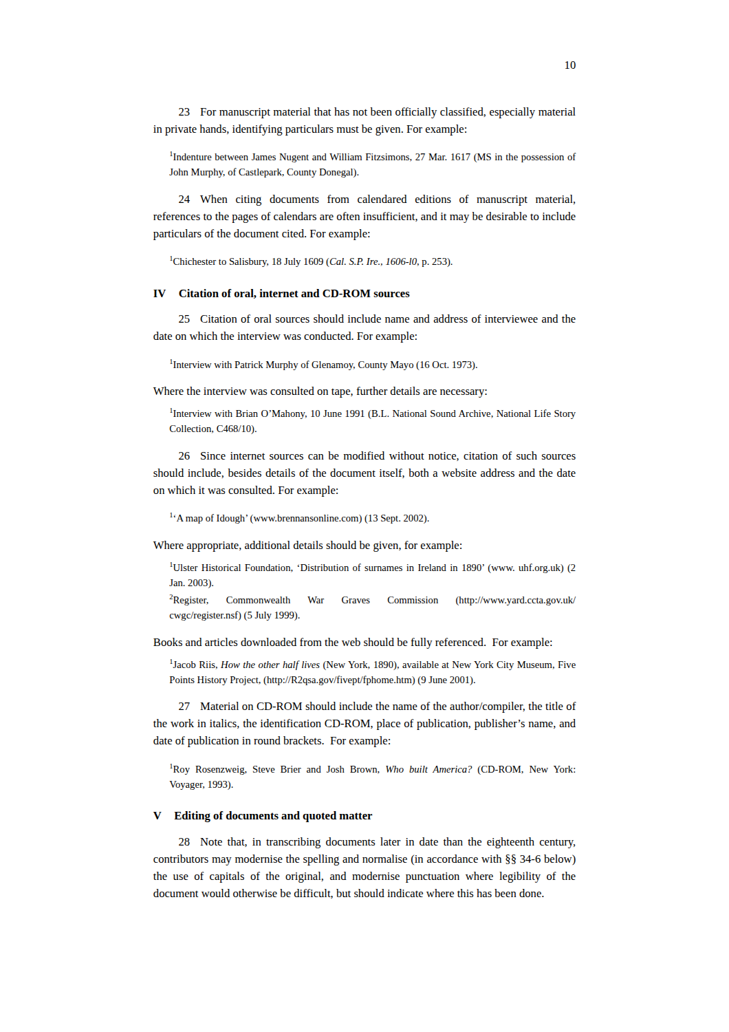10
23 For manuscript material that has not been officially classified, especially material in private hands, identifying particulars must be given. For example:
1Indenture between James Nugent and William Fitzsimons, 27 Mar. 1617 (MS in the possession of John Murphy, of Castlepark, County Donegal).
24 When citing documents from calendared editions of manuscript material, references to the pages of calendars are often insufficient, and it may be desirable to include particulars of the document cited. For example:
1Chichester to Salisbury, 18 July 1609 (Cal. S.P. Ire., 1606-l0, p. 253).
IVCitation of oral, internet and CD-ROM sources
25 Citation of oral sources should include name and address of interviewee and the date on which the interview was conducted. For example:
1Interview with Patrick Murphy of Glenamoy, County Mayo (16 Oct. 1973).
Where the interview was consulted on tape, further details are necessary:
1Interview with Brian O’Mahony, 10 June 1991 (B.L. National Sound Archive, National Life Story Collection, C468/10).
26 Since internet sources can be modified without notice, citation of such sources should include, besides details of the document itself, both a website address and the date on which it was consulted. For example:
1‘A map of Idough’ (www.brennansonline.com) (13 Sept. 2002).
Where appropriate, additional details should be given, for example:
1Ulster Historical Foundation, ‘Distribution of surnames in Ireland in 1890’ (www. uhf.org.uk) (2 Jan. 2003).
2Register, Commonwealth War Graves Commission (http://www.yard.ccta.gov.uk/ cwgc/register.nsf) (5 July 1999).
Books and articles downloaded from the web should be fully referenced. For example:
1Jacob Riis, How the other half lives (New York, 1890), available at New York City Museum, Five Points History Project, (http://R2qsa.gov/fivept/fphome.htm) (9 June 2001).
27 Material on CD-ROM should include the name of the author/compiler, the title of the work in italics, the identification CD-ROM, place of publication, publisher’s name, and date of publication in round brackets. For example:
1Roy Rosenzweig, Steve Brier and Josh Brown, Who built America? (CD-ROM, New York: Voyager, 1993).
VEditing of documents and quoted matter
28 Note that, in transcribing documents later in date than the eighteenth century, contributors may modernise the spelling and normalise (in accordance with §§ 34-6 below) the use of capitals of the original, and modernise punctuation where legibility of the document would otherwise be difficult, but should indicate where this has been done.